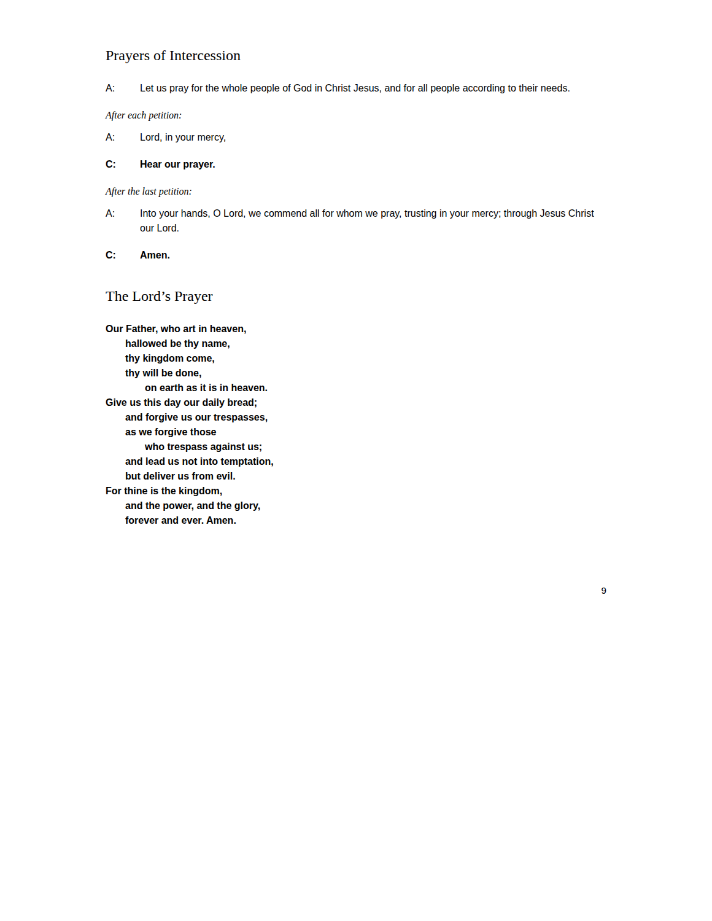Prayers of Intercession
A:
Let us pray for the whole people of God in Christ Jesus, and for all people according to their needs.
After each petition:
A:
Lord, in your mercy,
C:
Hear our prayer.
After the last petition:
A:
Into your hands, O Lord, we commend all for whom we pray, trusting in your mercy; through Jesus Christ our Lord.
C:
Amen.
The Lord’s Prayer
Our Father, who art in heaven,
hallowed be thy name,
thy kingdom come,
thy will be done,
on earth as it is in heaven.
Give us this day our daily bread;
and forgive us our trespasses,
as we forgive those
who trespass against us;
and lead us not into temptation,
but deliver us from evil.
For thine is the kingdom,
and the power, and the glory,
forever and ever. Amen.
9